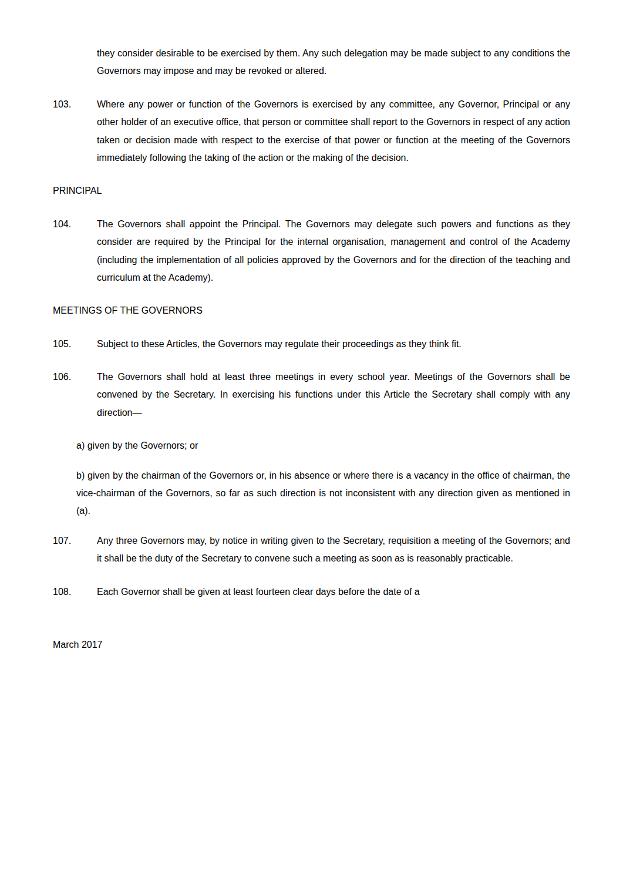they consider desirable to be exercised by them. Any such delegation may be made subject to any conditions the Governors may impose and may be revoked or altered.
103.
Where any power or function of the Governors is exercised by any committee, any Governor, Principal or any other holder of an executive office, that person or committee shall report to the Governors in respect of any action taken or decision made with respect to the exercise of that power or function at the meeting of the Governors immediately following the taking of the action or the making of the decision.
PRINCIPAL
104.
The Governors shall appoint the Principal. The Governors may delegate such powers and functions as they consider are required by the Principal for the internal organisation, management and control of the Academy (including the implementation of all policies approved by the Governors and for the direction of the teaching and curriculum at the Academy).
MEETINGS OF THE GOVERNORS
105.
Subject to these Articles, the Governors may regulate their proceedings as they think fit.
106.
The Governors shall hold at least three meetings in every school year. Meetings of the Governors shall be convened by the Secretary. In exercising his functions under this Article the Secretary shall comply with any direction—
a) given by the Governors; or
b) given by the chairman of the Governors or, in his absence or where there is a vacancy in the office of chairman, the vice-chairman of the Governors, so far as such direction is not inconsistent with any direction given as mentioned in (a).
107.
Any three Governors may, by notice in writing given to the Secretary, requisition a meeting of the Governors; and it shall be the duty of the Secretary to convene such a meeting as soon as is reasonably practicable.
108.
Each Governor shall be given at least fourteen clear days before the date of a
March 2017